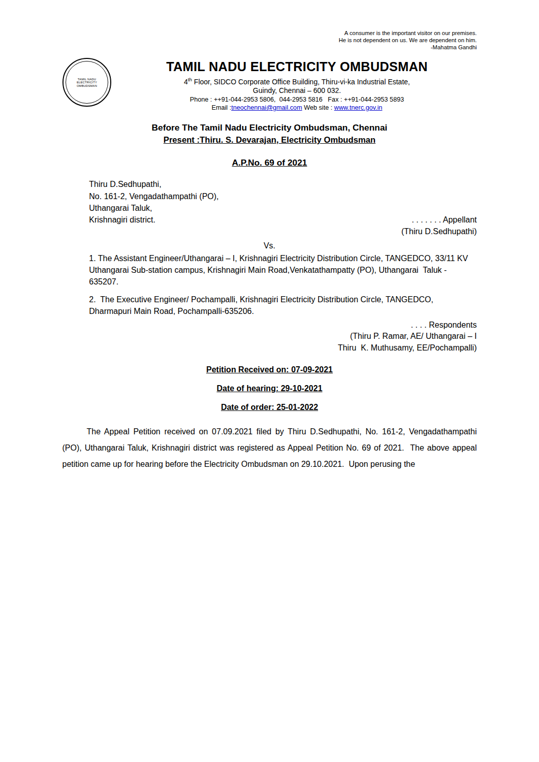A consumer is the important visitor on our premises.
He is not dependent on us. We are dependent on him.
-Mahatma Gandhi
TAMIL NADU ELECTRICITY OMBUDSMAN
TAMIL NADU ELECTRICITY OMBUDSMAN
4th Floor, SIDCO Corporate Office Building, Thiru-vi-ka Industrial Estate,
Guindy, Chennai – 600 032.
Phone : ++91-044-2953 5806, 044-2953 5816 Fax : ++91-044-2953 5893
Email :tneochennai@gmail.com Web site : www.tnerc.gov.in
Before The Tamil Nadu Electricity Ombudsman, Chennai
Present :Thiru. S. Devarajan, Electricity Ombudsman
A.P.No. 69 of 2021
Thiru D.Sedhupathi, No. 161-2, Vengadathampathi (PO), Uthangarai Taluk,
Krishnagiri district. . . . . . . . Appellant
(Thiru D.Sedhupathi)
Vs.
1. The Assistant Engineer/Uthangarai – I, Krishnagiri Electricity Distribution Circle, TANGEDCO, 33/11 KV Uthangarai Sub-station campus, Krishnagiri Main Road,Venkatathampatty (PO), Uthangarai Taluk - 635207.
2. The Executive Engineer/ Pochampalli, Krishnagiri Electricity Distribution Circle, TANGEDCO, Dharmapuri Main Road, Pochampalli-635206.
. . . . Respondents
(Thiru P. Ramar, AE/ Uthangarai – I
Thiru K. Muthusamy, EE/Pochampalli)
Petition Received on: 07-09-2021
Date of hearing: 29-10-2021
Date of order: 25-01-2022
The Appeal Petition received on 07.09.2021 filed by Thiru D.Sedhupathi, No. 161-2, Vengadathampathi (PO), Uthangarai Taluk, Krishnagiri district was registered as Appeal Petition No. 69 of 2021. The above appeal petition came up for hearing before the Electricity Ombudsman on 29.10.2021. Upon perusing the